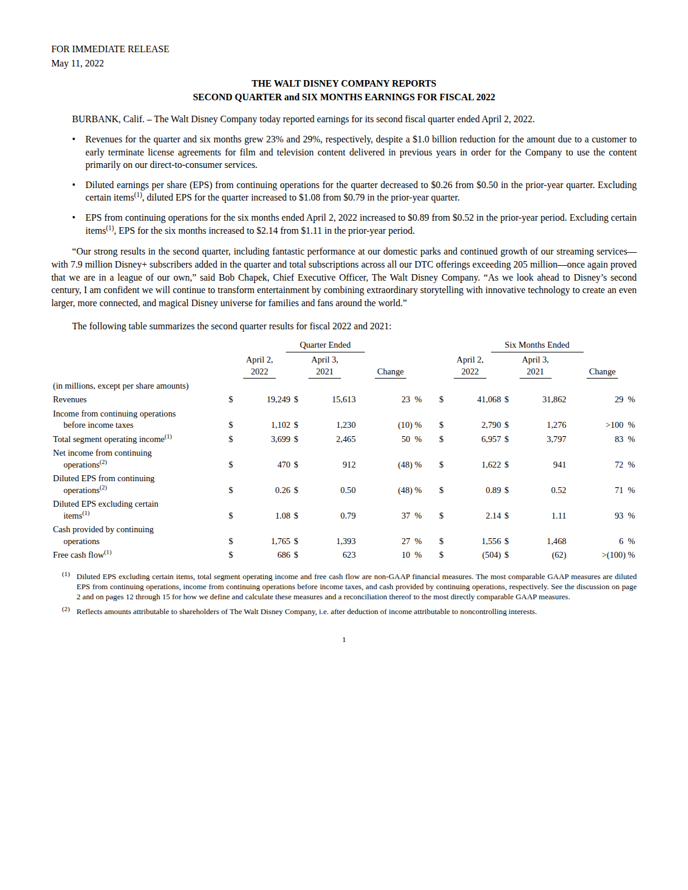FOR IMMEDIATE RELEASE
May 11, 2022
THE WALT DISNEY COMPANY REPORTS SECOND QUARTER and SIX MONTHS EARNINGS FOR FISCAL 2022
BURBANK, Calif. – The Walt Disney Company today reported earnings for its second fiscal quarter ended April 2, 2022.
Revenues for the quarter and six months grew 23% and 29%, respectively, despite a $1.0 billion reduction for the amount due to a customer to early terminate license agreements for film and television content delivered in previous years in order for the Company to use the content primarily on our direct-to-consumer services.
Diluted earnings per share (EPS) from continuing operations for the quarter decreased to $0.26 from $0.50 in the prior-year quarter. Excluding certain items(1), diluted EPS for the quarter increased to $1.08 from $0.79 in the prior-year quarter.
EPS from continuing operations for the six months ended April 2, 2022 increased to $0.89 from $0.52 in the prior-year period. Excluding certain items(1), EPS for the six months increased to $2.14 from $1.11 in the prior-year period.
“Our strong results in the second quarter, including fantastic performance at our domestic parks and continued growth of our streaming services—with 7.9 million Disney+ subscribers added in the quarter and total subscriptions across all our DTC offerings exceeding 205 million—once again proved that we are in a league of our own,” said Bob Chapek, Chief Executive Officer, The Walt Disney Company. “As we look ahead to Disney’s second century, I am confident we will continue to transform entertainment by combining extraordinary storytelling with innovative technology to create an even larger, more connected, and magical Disney universe for families and fans around the world.”
The following table summarizes the second quarter results for fiscal 2022 and 2021:
| | Quarter Ended | | Six Months Ended |
| --- | --- | --- | --- |
| | April 2, 2022 | April 3, 2021 | Change | | April 2, 2022 | April 3, 2021 | Change |
| (in millions, except per share amounts) | |
| Revenues | $ | 19,249 | $ | 15,613 | 23 % | | $ | 41,068 | $ | 31,862 | 29 % |
| Income from continuing operations before income taxes | $ | 1,102 | $ | 1,230 | (10) % | | $ | 2,790 | $ | 1,276 | >100 % |
| Total segment operating income (1) | $ | 3,699 | $ | 2,465 | 50 % | | $ | 6,957 | $ | 3,797 | 83 % |
| Net income from continuing operations (2) | $ | 470 | $ | 912 | (48) % | | $ | 1,622 | $ | 941 | 72 % |
| Diluted EPS from continuing operations (2) | $ | 0.26 | $ | 0.50 | (48) % | | $ | 0.89 | $ | 0.52 | 71 % |
| Diluted EPS excluding certain items (1) | $ | 1.08 | $ | 0.79 | 37 % | | $ | 2.14 | $ | 1.11 | 93 % |
| Cash provided by continuing operations | $ | 1,765 | $ | 1,393 | 27 % | | $ | 1,556 | $ | 1,468 | 6 % |
| Free cash flow (1) | $ | 686 | $ | 623 | 10 % | | $ | (504) | $ | (62) | >(100) % |
Diluted EPS excluding certain items, total segment operating income and free cash flow are non-GAAP financial measures. The most comparable GAAP measures are diluted EPS from continuing operations, income from continuing operations before income taxes, and cash provided by continuing operations, respectively. See the discussion on page 2 and on pages 12 through 15 for how we define and calculate these measures and a reconciliation thereof to the most directly comparable GAAP measures.
Reflects amounts attributable to shareholders of The Walt Disney Company, i.e. after deduction of income attributable to noncontrolling interests.
1